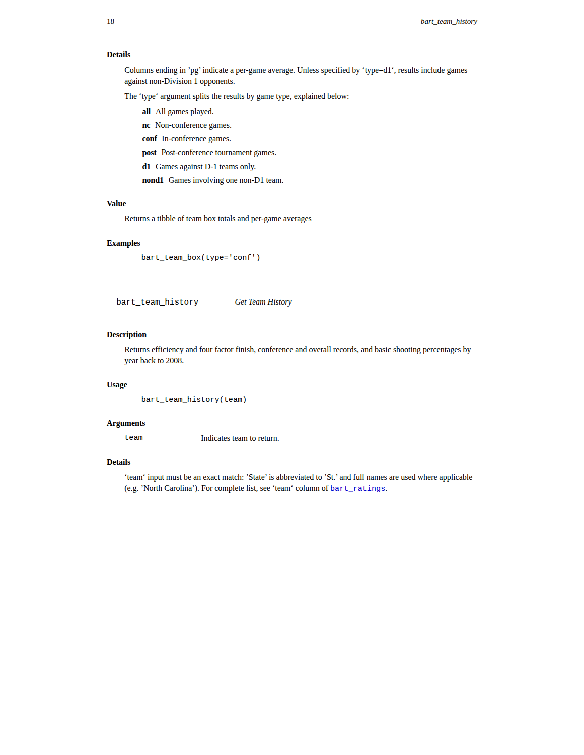18 bart_team_history
Details
Columns ending in ’pg’ indicate a per-game average. Unless specified by ‘type=d1‘, results include games against non-Division 1 opponents.
The ‘type‘ argument splits the results by game type, explained below:
all
All games played.
nc
Non-conference games.
conf
In-conference games.
post
Post-conference tournament games.
d1
Games against D-1 teams only.
nond1
Games involving one non-D1 team.
Value
Returns a tibble of team box totals and per-game averages
Examples
bart_team_box(type='conf')
bart_team_history Get Team History
Description
Returns efficiency and four factor finish, conference and overall records, and basic shooting percentages by year back to 2008.
Usage
bart_team_history(team)
Arguments
team
Indicates team to return.
Details
‘team‘ input must be an exact match: ’State’ is abbreviated to ’St.’ and full names are used where applicable (e.g. ’North Carolina’). For complete list, see ‘team‘ column of bart_ratings.